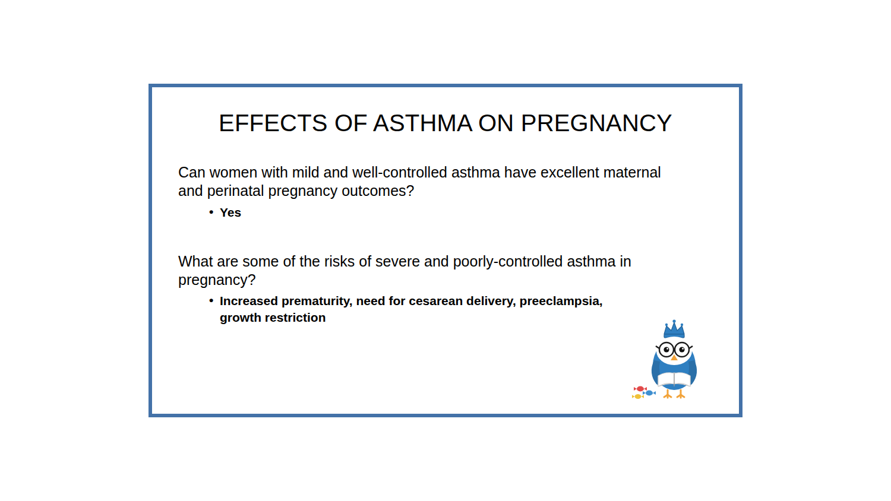EFFECTS OF ASTHMA ON PREGNANCY
Can women with mild and well-controlled asthma have excellent maternal and perinatal pregnancy outcomes?
Yes
What are some of the risks of severe and poorly-controlled asthma in pregnancy?
Increased prematurity, need for cesarean delivery, preeclampsia, growth restriction